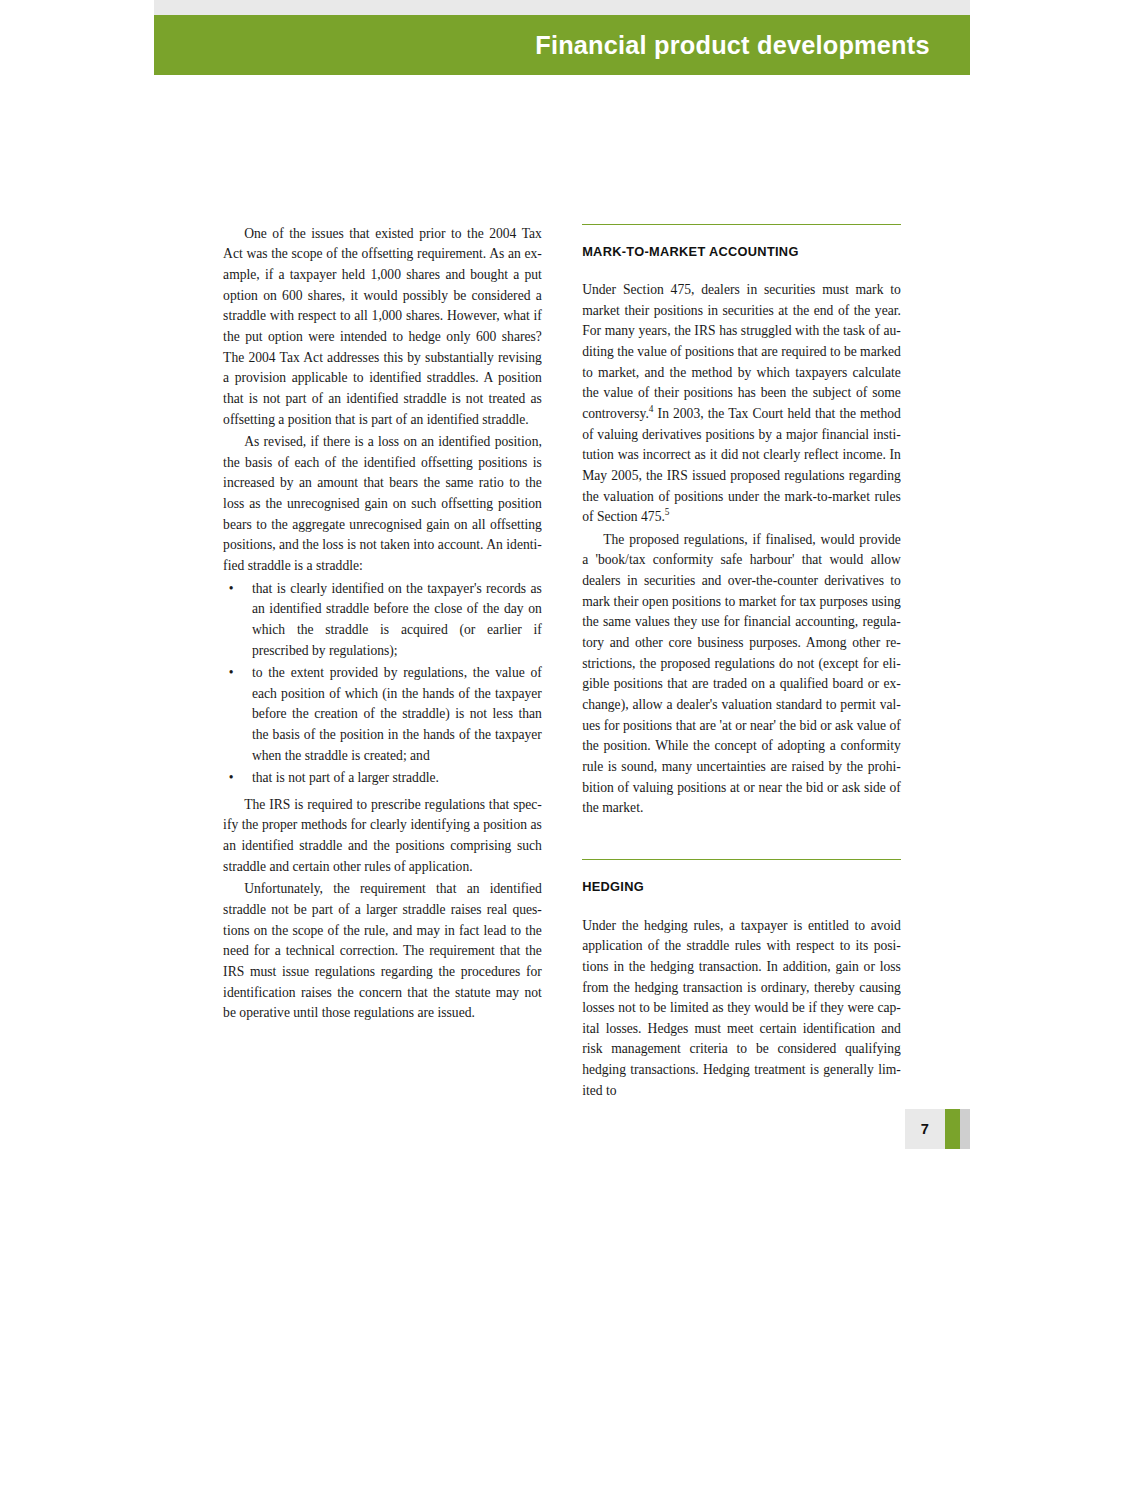Financial product developments
One of the issues that existed prior to the 2004 Tax Act was the scope of the offsetting requirement. As an example, if a taxpayer held 1,000 shares and bought a put option on 600 shares, it would possibly be considered a straddle with respect to all 1,000 shares. However, what if the put option were intended to hedge only 600 shares? The 2004 Tax Act addresses this by substantially revising a provision applicable to identified straddles. A position that is not part of an identified straddle is not treated as offsetting a position that is part of an identified straddle.
As revised, if there is a loss on an identified position, the basis of each of the identified offsetting positions is increased by an amount that bears the same ratio to the loss as the unrecognised gain on such offsetting position bears to the aggregate unrecognised gain on all offsetting positions, and the loss is not taken into account. An identified straddle is a straddle:
that is clearly identified on the taxpayer's records as an identified straddle before the close of the day on which the straddle is acquired (or earlier if prescribed by regulations);
to the extent provided by regulations, the value of each position of which (in the hands of the taxpayer before the creation of the straddle) is not less than the basis of the position in the hands of the taxpayer when the straddle is created; and
that is not part of a larger straddle.
The IRS is required to prescribe regulations that specify the proper methods for clearly identifying a position as an identified straddle and the positions comprising such straddle and certain other rules of application.
Unfortunately, the requirement that an identified straddle not be part of a larger straddle raises real questions on the scope of the rule, and may in fact lead to the need for a technical correction. The requirement that the IRS must issue regulations regarding the procedures for identification raises the concern that the statute may not be operative until those regulations are issued.
MARK-TO-MARKET ACCOUNTING
Under Section 475, dealers in securities must mark to market their positions in securities at the end of the year. For many years, the IRS has struggled with the task of auditing the value of positions that are required to be marked to market, and the method by which taxpayers calculate the value of their positions has been the subject of some controversy.4 In 2003, the Tax Court held that the method of valuing derivatives positions by a major financial institution was incorrect as it did not clearly reflect income. In May 2005, the IRS issued proposed regulations regarding the valuation of positions under the mark-to-market rules of Section 475.5
The proposed regulations, if finalised, would provide a 'book/tax conformity safe harbour' that would allow dealers in securities and over-the-counter derivatives to mark their open positions to market for tax purposes using the same values they use for financial accounting, regulatory and other core business purposes. Among other restrictions, the proposed regulations do not (except for eligible positions that are traded on a qualified board or exchange), allow a dealer's valuation standard to permit values for positions that are 'at or near' the bid or ask value of the position. While the concept of adopting a conformity rule is sound, many uncertainties are raised by the prohibition of valuing positions at or near the bid or ask side of the market.
HEDGING
Under the hedging rules, a taxpayer is entitled to avoid application of the straddle rules with respect to its positions in the hedging transaction. In addition, gain or loss from the hedging transaction is ordinary, thereby causing losses not to be limited as they would be if they were capital losses. Hedges must meet certain identification and risk management criteria to be considered qualifying hedging transactions. Hedging treatment is generally limited to
7